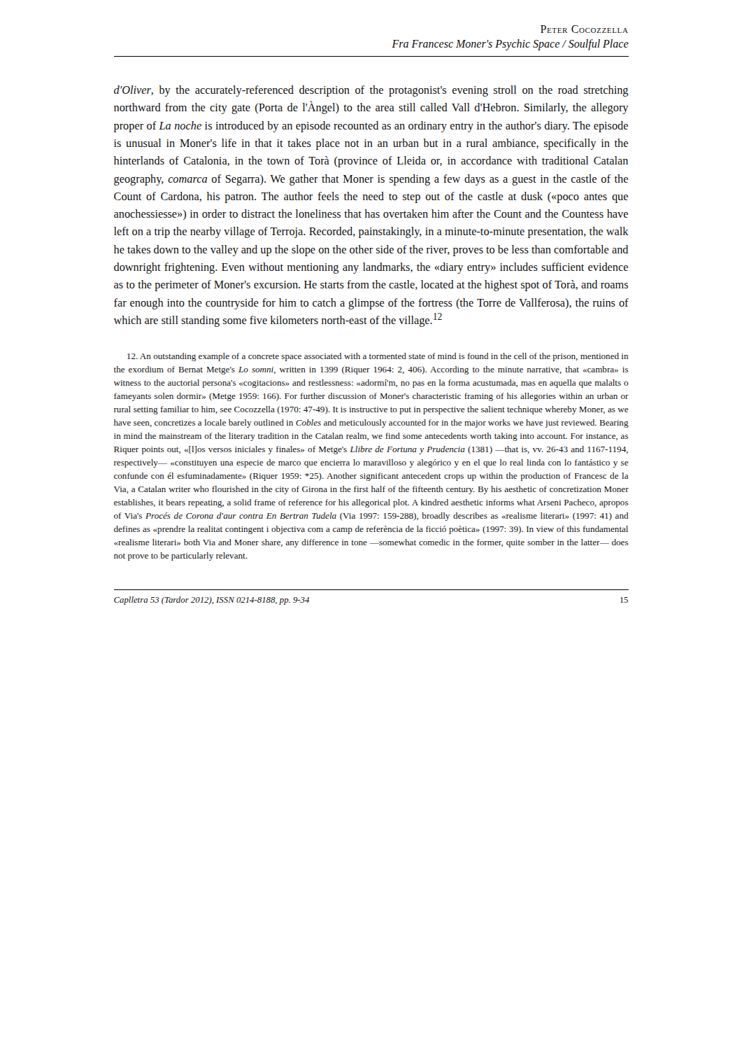Peter Cocozzella
Fra Francesc Moner's Psychic Space / Soulful Place
d'Oliver, by the accurately-referenced description of the protagonist's evening stroll on the road stretching northward from the city gate (Porta de l'Àngel) to the area still called Vall d'Hebron. Similarly, the allegory proper of La noche is introduced by an episode recounted as an ordinary entry in the author's diary. The episode is unusual in Moner's life in that it takes place not in an urban but in a rural ambiance, specifically in the hinterlands of Catalonia, in the town of Torà (province of Lleida or, in accordance with traditional Catalan geography, comarca of Segarra). We gather that Moner is spending a few days as a guest in the castle of the Count of Cardona, his patron. The author feels the need to step out of the castle at dusk («poco antes que anochessiesse») in order to distract the loneliness that has overtaken him after the Count and the Countess have left on a trip the nearby village of Terroja. Recorded, painstakingly, in a minute-to-minute presentation, the walk he takes down to the valley and up the slope on the other side of the river, proves to be less than comfortable and downright frightening. Even without mentioning any landmarks, the «diary entry» includes sufficient evidence as to the perimeter of Moner's excursion. He starts from the castle, located at the highest spot of Torà, and roams far enough into the countryside for him to catch a glimpse of the fortress (the Torre de Vallferosa), the ruins of which are still standing some five kilometers north-east of the village.12
12. An outstanding example of a concrete space associated with a tormented state of mind is found in the cell of the prison, mentioned in the exordium of Bernat Metge's Lo somni, written in 1399 (Riquer 1964: 2, 406). According to the minute narrative, that «cambra» is witness to the auctorial persona's «cogitacions» and restlessness: «adormí'm, no pas en la forma acustumada, mas en aquella que malalts o fameyants solen dormir» (Metge 1959: 166). For further discussion of Moner's characteristic framing of his allegories within an urban or rural setting familiar to him, see Cocozzella (1970: 47-49). It is instructive to put in perspective the salient technique whereby Moner, as we have seen, concretizes a locale barely outlined in Cobles and meticulously accounted for in the major works we have just reviewed. Bearing in mind the mainstream of the literary tradition in the Catalan realm, we find some antecedents worth taking into account. For instance, as Riquer points out, «[l]os versos iniciales y finales» of Metge's Llibre de Fortuna y Prudencia (1381) —that is, vv. 26-43 and 1167-1194, respectively— «constituyen una especie de marco que encierra lo maravilloso y alegórico y en el que lo real linda con lo fantástico y se confunde con él esfuminadamente» (Riquer 1959: *25). Another significant antecedent crops up within the production of Francesc de la Via, a Catalan writer who flourished in the city of Girona in the first half of the fifteenth century. By his aesthetic of concretization Moner establishes, it bears repeating, a solid frame of reference for his allegorical plot. A kindred aesthetic informs what Arseni Pacheco, apropos of Via's Procés de Corona d'aur contra En Bertran Tudela (Via 1997: 159-288), broadly describes as «realisme literari» (1997: 41) and defines as «prendre la realitat contingent i objectiva com a camp de referència de la ficció poètica» (1997: 39). In view of this fundamental «realisme literari» both Via and Moner share, any difference in tone —somewhat comedic in the former, quite somber in the latter— does not prove to be particularly relevant.
Caplletra 53 (Tardor 2012), ISSN 0214-8188, pp. 9-34 15